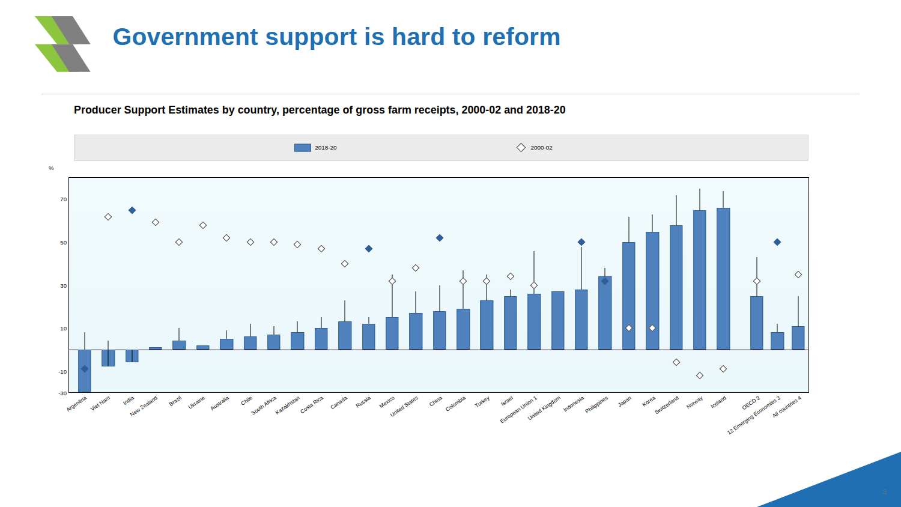Government support is hard to reform
Producer Support Estimates by country, percentage of gross farm receipts, 2000-02 and 2018-20
2018-20
2000-02
%
70 50 30 10 -10 -30
Argentina Viet Nam India New Zealand Brazil Ukraine Australia Chile South Africa Kazakhstan Costa Rica Canada Russia Mexico United States China Colombia Turkey Israel European Union 1 United Kingdom Indonesia Philippines Japan Korea Switzerland Norway Iceland OECD 2 12 Emerging Economies 3 All countries 4
3